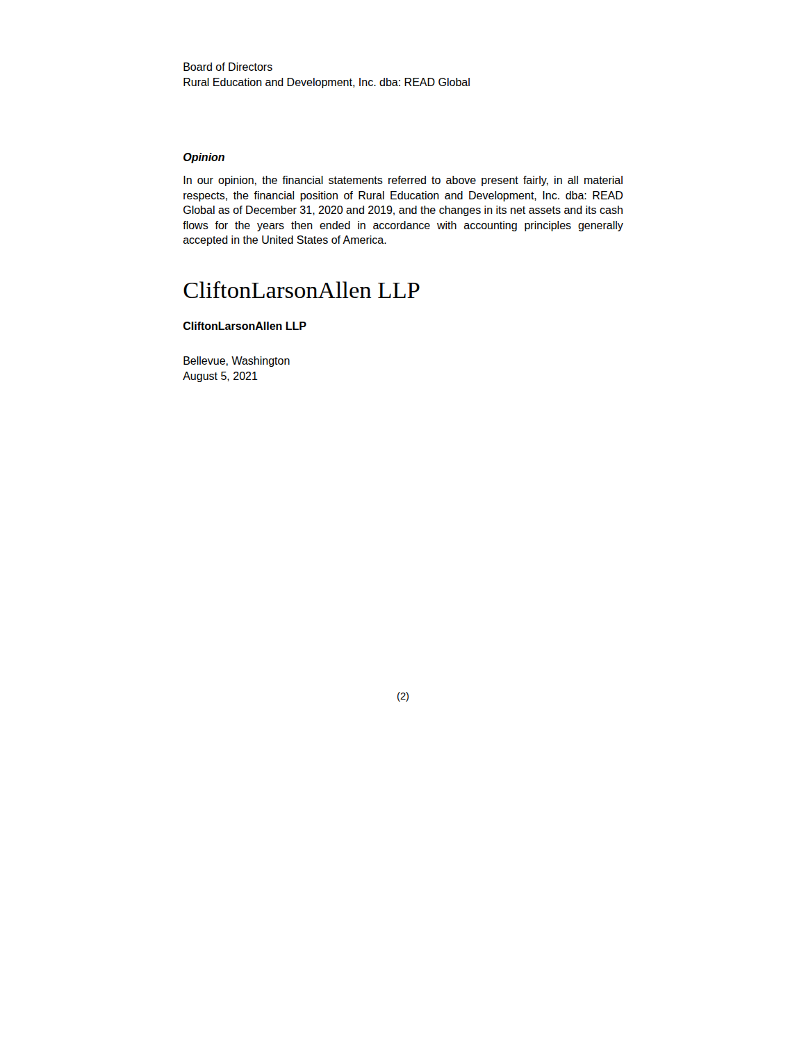Board of Directors
Rural Education and Development, Inc. dba: READ Global
Opinion
In our opinion, the financial statements referred to above present fairly, in all material respects, the financial position of Rural Education and Development, Inc. dba: READ Global as of December 31, 2020 and 2019, and the changes in its net assets and its cash flows for the years then ended in accordance with accounting principles generally accepted in the United States of America.
CliftonLarsonAllen LLP
CliftonLarsonAllen LLP
Bellevue, Washington
August 5, 2021
(2)